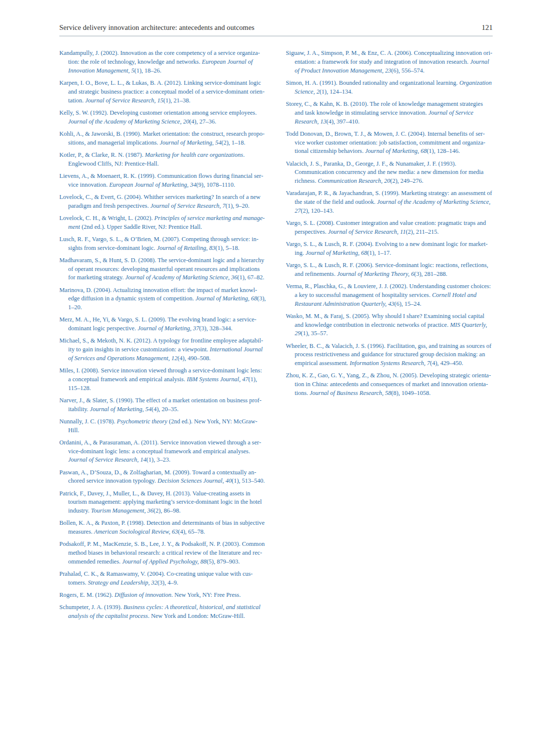Service delivery innovation architecture: antecedents and outcomes 121
Kandampully, J. (2002). Innovation as the core competency of a service organization: the role of technology, knowledge and networks. European Journal of Innovation Management, 5(1), 18–26.
Karpen, I. O., Bove, L. L., & Lukas, B. A. (2012). Linking service-dominant logic and strategic business practice: a conceptual model of a service-dominant orientation. Journal of Service Research, 15(1), 21–38.
Kelly, S. W. (1992). Developing customer orientation among service employees. Journal of the Academy of Marketing Science, 20(4), 27–36.
Kohli, A., & Jaworski, B. (1990). Market orientation: the construct, research propositions, and managerial implications. Journal of Marketing, 54(2), 1–18.
Kotler, P., & Clarke, R. N. (1987). Marketing for health care organizations. Englewood Cliffs, NJ: Prentice-Hall.
Lievens, A., & Moenaert, R. K. (1999). Communication flows during financial service innovation. European Journal of Marketing, 34(9), 1078–1110.
Lovelock, C., & Evert, G. (2004). Whither services marketing? In search of a new paradigm and fresh perspectives. Journal of Service Research, 7(1), 9–20.
Lovelock, C. H., & Wright, L. (2002). Principles of service marketing and management (2nd ed.). Upper Saddle River, NJ: Prentice Hall.
Lusch, R. F., Vargo, S. L., & O’Brien, M. (2007). Competing through service: insights from service-dominant logic. Journal of Retailing, 83(1), 5–18.
Madhavaram, S., & Hunt, S. D. (2008). The service-dominant logic and a hierarchy of operant resources: developing masterful operant resources and implications for marketing strategy. Journal of Academy of Marketing Science, 36(1), 67–82.
Marinova, D. (2004). Actualizing innovation effort: the impact of market knowledge diffusion in a dynamic system of competition. Journal of Marketing, 68(3), 1–20.
Merz, M. A., He, Yi, & Vargo, S. L. (2009). The evolving brand logic: a service-dominant logic perspective. Journal of Marketing, 37(3), 328–344.
Michael, S., & Mekoth, N. K. (2012). A typology for frontline employee adaptability to gain insights in service customization: a viewpoint. International Journal of Services and Operations Management, 12(4), 490–508.
Miles, I. (2008). Service innovation viewed through a service-dominant logic lens: a conceptual framework and empirical analysis. IBM Systems Journal, 47(1), 115–128.
Narver, J., & Slater, S. (1990). The effect of a market orientation on business profitability. Journal of Marketing, 54(4), 20–35.
Nunnally, J. C. (1978). Psychometric theory (2nd ed.). New York, NY: McGraw-Hill.
Ordanini, A., & Parasuraman, A. (2011). Service innovation viewed through a service-dominant logic lens: a conceptual framework and empirical analyses. Journal of Service Research, 14(1), 3–23.
Paswan, A., D’Souza, D., & Zolfagharian, M. (2009). Toward a contextually anchored service innovation typology. Decision Sciences Journal, 40(1), 513–540.
Patrick, F., Davey, J., Muller, L., & Davey, H. (2013). Value-creating assets in tourism management: applying marketing’s service-dominant logic in the hotel industry. Tourism Management, 36(2), 86–98.
Bollen, K. A., & Paxton, P. (1998). Detection and determinants of bias in subjective measures. American Sociological Review, 63(4), 65–78.
Podsakoff, P. M., MacKenzie, S. B., Lee, J. Y., & Podsakoff, N. P. (2003). Common method biases in behavioral research: a critical review of the literature and recommended remedies. Journal of Applied Psychology, 88(5), 879–903.
Prahalad, C. K., & Ramaswamy, V. (2004). Co-creating unique value with customers. Strategy and Leadership, 32(3), 4–9.
Rogers, E. M. (1962). Diffusion of innovation. New York, NY: Free Press.
Schumpeter, J. A. (1939). Business cycles: A theoretical, historical, and statistical analysis of the capitalist process. New York and London: McGraw-Hill.
Siguaw, J. A., Simpson, P. M., & Enz, C. A. (2006). Conceptualizing innovation orientation: a framework for study and integration of innovation research. Journal of Product Innovation Management, 23(6), 556–574.
Simon, H. A. (1991). Bounded rationality and organizational learning. Organization Science, 2(1), 124–134.
Storey, C., & Kahn, K. B. (2010). The role of knowledge management strategies and task knowledge in stimulating service innovation. Journal of Service Research, 13(4), 397–410.
Todd Donovan, D., Brown, T. J., & Mowen, J. C. (2004). Internal benefits of service worker customer orientation: job satisfaction, commitment and organizational citizenship behaviors. Journal of Marketing, 68(1), 128–146.
Valacich, J. S., Paranka, D., George, J. F., & Nunamaker, J. F. (1993). Communication concurrency and the new media: a new dimension for media richness. Communication Research, 20(2), 249–276.
Varadarajan, P. R., & Jayachandran, S. (1999). Marketing strategy: an assessment of the state of the field and outlook. Journal of the Academy of Marketing Science, 27(2), 120–143.
Vargo, S. L. (2008). Customer integration and value creation: pragmatic traps and perspectives. Journal of Service Research, 11(2), 211–215.
Vargo, S. L., & Lusch, R. F. (2004). Evolving to a new dominant logic for marketing. Journal of Marketing, 68(1), 1–17.
Vargo, S. L., & Lusch, R. F. (2006). Service-dominant logic: reactions, reflections, and refinements. Journal of Marketing Theory, 6(3), 281–288.
Verma, R., Plaschka, G., & Louviere, J. J. (2002). Understanding customer choices: a key to successful management of hospitality services. Cornell Hotel and Restaurant Administration Quarterly, 43(6), 15–24.
Wasko, M. M., & Faraj, S. (2005). Why should I share? Examining social capital and knowledge contribution in electronic networks of practice. MIS Quarterly, 29(1), 35–57.
Wheeler, B. C., & Valacich, J. S. (1996). Facilitation, gss, and training as sources of process restrictiveness and guidance for structured group decision making: an empirical assessment. Information Systems Research, 7(4), 429–450.
Zhou, K. Z., Gao, G. Y., Yang, Z., & Zhou, N. (2005). Developing strategic orientation in China: antecedents and consequences of market and innovation orientations. Journal of Business Research, 58(8), 1049–1058.